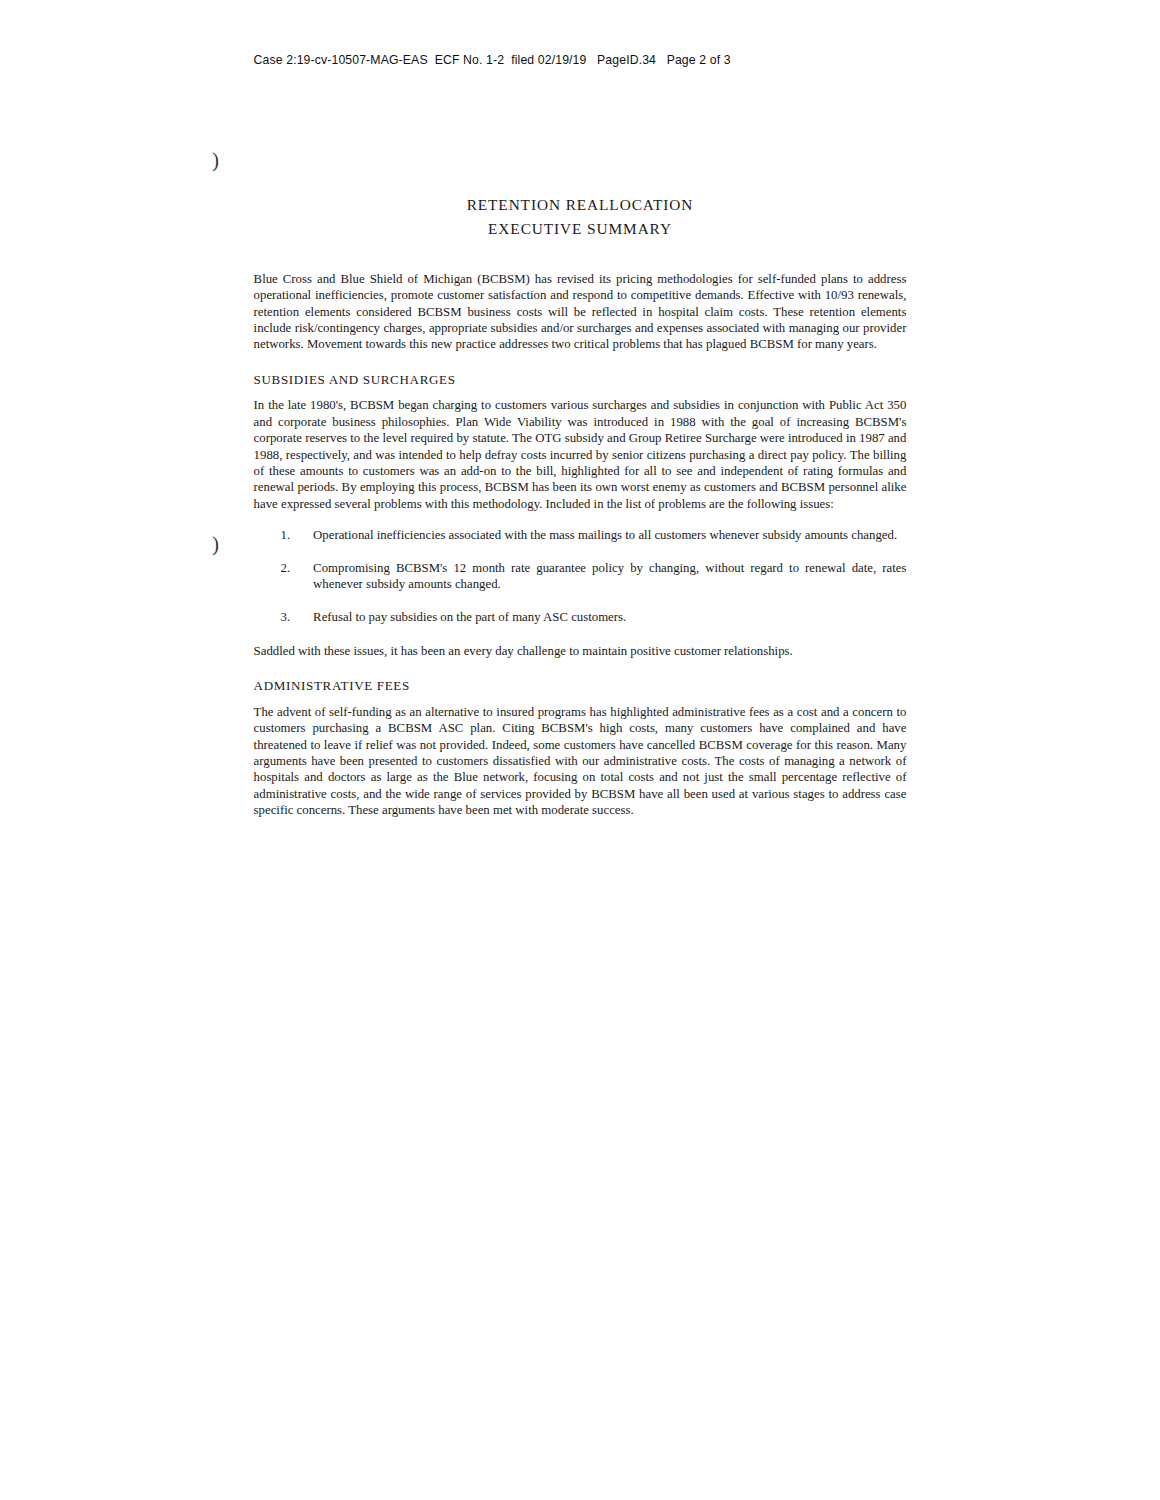Case 2:19-cv-10507-MAG-EAS ECF No. 1-2 filed 02/19/19 PageID.34 Page 2 of 3
)
)
Retention Reallocation
Executive Summary
Blue Cross and Blue Shield of Michigan (BCBSM) has revised its pricing methodologies for self-funded plans to address operational inefficiencies, promote customer satisfaction and respond to competitive demands. Effective with 10/93 renewals, retention elements considered BCBSM business costs will be reflected in hospital claim costs. These retention elements include risk/contingency charges, appropriate subsidies and/or surcharges and expenses associated with managing our provider networks. Movement towards this new practice addresses two critical problems that has plagued BCBSM for many years.
Subsidies and Surcharges
In the late 1980's, BCBSM began charging to customers various surcharges and subsidies in conjunction with Public Act 350 and corporate business philosophies. Plan Wide Viability was introduced in 1988 with the goal of increasing BCBSM's corporate reserves to the level required by statute. The OTG subsidy and Group Retiree Surcharge were introduced in 1987 and 1988, respectively, and was intended to help defray costs incurred by senior citizens purchasing a direct pay policy. The billing of these amounts to customers was an add-on to the bill, highlighted for all to see and independent of rating formulas and renewal periods. By employing this process, BCBSM has been its own worst enemy as customers and BCBSM personnel alike have expressed several problems with this methodology. Included in the list of problems are the following issues:
Operational inefficiencies associated with the mass mailings to all customers whenever subsidy amounts changed.
Compromising BCBSM's 12 month rate guarantee policy by changing, without regard to renewal date, rates whenever subsidy amounts changed.
Refusal to pay subsidies on the part of many ASC customers.
Saddled with these issues, it has been an every day challenge to maintain positive customer relationships.
Administrative Fees
The advent of self-funding as an alternative to insured programs has highlighted administrative fees as a cost and a concern to customers purchasing a BCBSM ASC plan. Citing BCBSM's high costs, many customers have complained and have threatened to leave if relief was not provided. Indeed, some customers have cancelled BCBSM coverage for this reason. Many arguments have been presented to customers dissatisfied with our administrative costs. The costs of managing a network of hospitals and doctors as large as the Blue network, focusing on total costs and not just the small percentage reflective of administrative costs, and the wide range of services provided by BCBSM have all been used at various stages to address case specific concerns. These arguments have been met with moderate success.